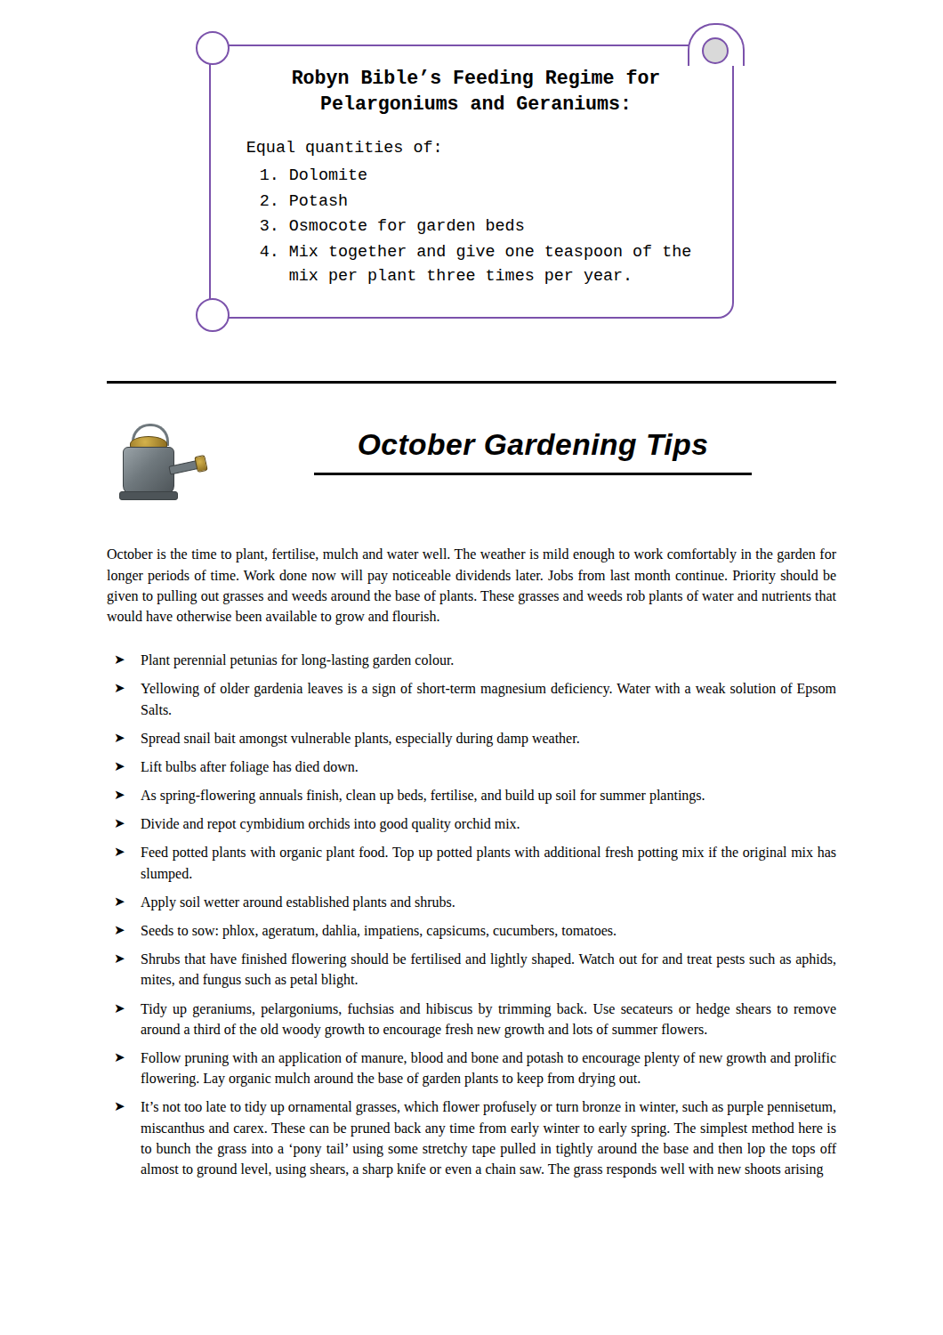Robyn Bible’s Feeding Regime for
Pelargoniums and Geraniums:
Equal quantities of:
Dolomite
Potash
Osmocote for garden beds
Mix together and give one teaspoon of the mix per plant three times per year.
October Gardening Tips
October is the time to plant, fertilise, mulch and water well. The weather is mild enough to work comfortably in the garden for longer periods of time. Work done now will pay noticeable dividends later. Jobs from last month continue. Priority should be given to pulling out grasses and weeds around the base of plants. These grasses and weeds rob plants of water and nutrients that would have otherwise been available to grow and flourish.
Plant perennial petunias for long-lasting garden colour.
Yellowing of older gardenia leaves is a sign of short-term magnesium deficiency. Water with a weak solution of Epsom Salts.
Spread snail bait amongst vulnerable plants, especially during damp weather.
Lift bulbs after foliage has died down.
As spring-flowering annuals finish, clean up beds, fertilise, and build up soil for summer plantings.
Divide and repot cymbidium orchids into good quality orchid mix.
Feed potted plants with organic plant food. Top up potted plants with additional fresh potting mix if the original mix has slumped.
Apply soil wetter around established plants and shrubs.
Seeds to sow: phlox, ageratum, dahlia, impatiens, capsicums, cucumbers, tomatoes.
Shrubs that have finished flowering should be fertilised and lightly shaped. Watch out for and treat pests such as aphids, mites, and fungus such as petal blight.
Tidy up geraniums, pelargoniums, fuchsias and hibiscus by trimming back. Use secateurs or hedge shears to remove around a third of the old woody growth to encourage fresh new growth and lots of summer flowers.
Follow pruning with an application of manure, blood and bone and potash to encourage plenty of new growth and prolific flowering. Lay organic mulch around the base of garden plants to keep from drying out.
It’s not too late to tidy up ornamental grasses, which flower profusely or turn bronze in winter, such as purple pennisetum, miscanthus and carex. These can be pruned back any time from early winter to early spring. The simplest method here is to bunch the grass into a ‘pony tail’ using some stretchy tape pulled in tightly around the base and then lop the tops off almost to ground level, using shears, a sharp knife or even a chain saw. The grass responds well with new shoots arising